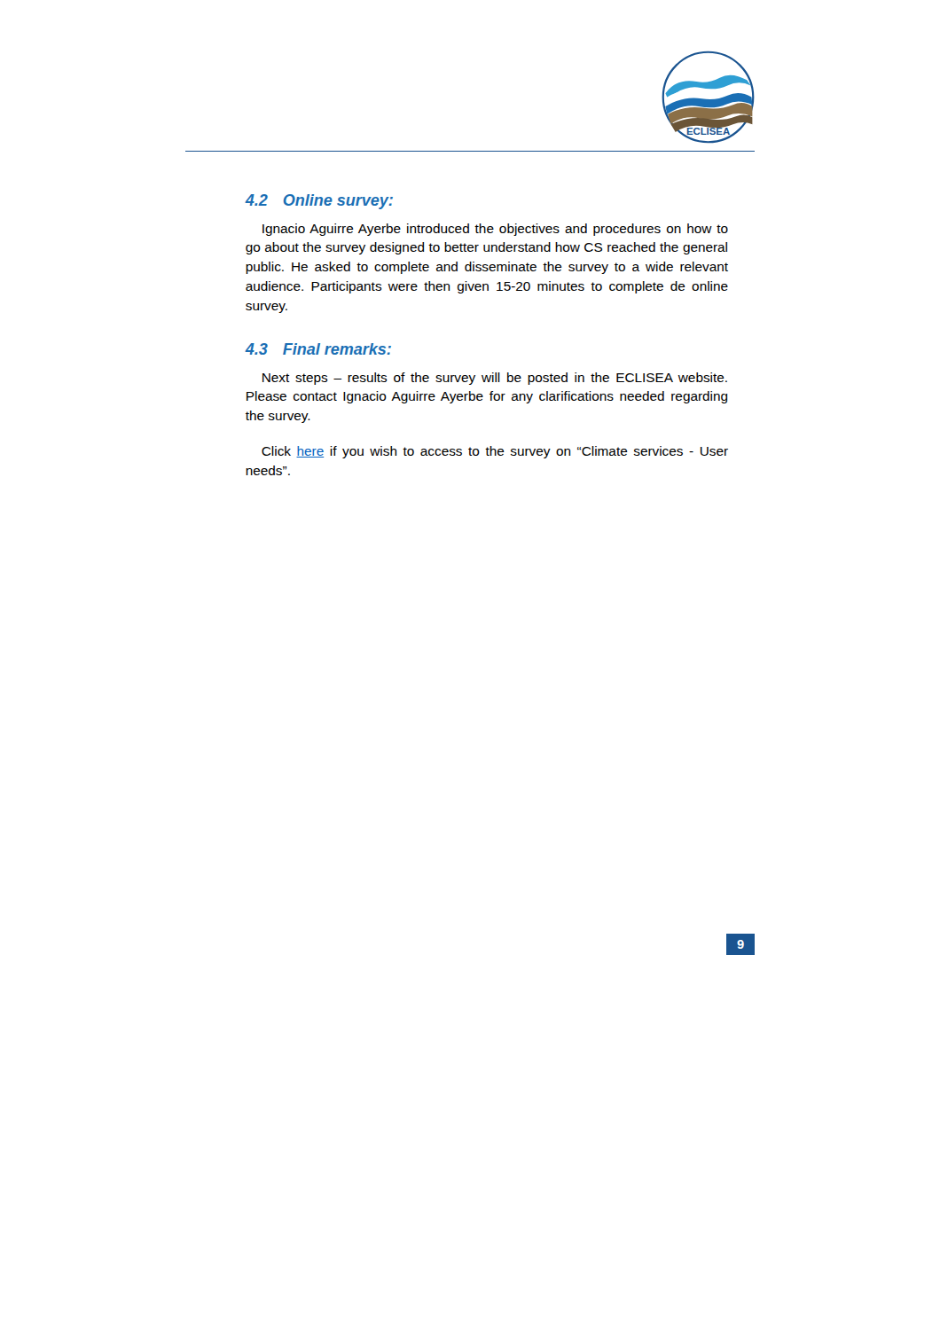ECLISEA
4.2 Online survey:
Ignacio Aguirre Ayerbe introduced the objectives and procedures on how to go about the survey designed to better understand how CS reached the general public. He asked to complete and disseminate the survey to a wide relevant audience. Participants were then given 15-20 minutes to complete de online survey.
4.3 Final remarks:
Next steps – results of the survey will be posted in the ECLISEA website. Please contact Ignacio Aguirre Ayerbe for any clarifications needed regarding the survey.
Click here if you wish to access to the survey on “Climate services - User needs”.
9